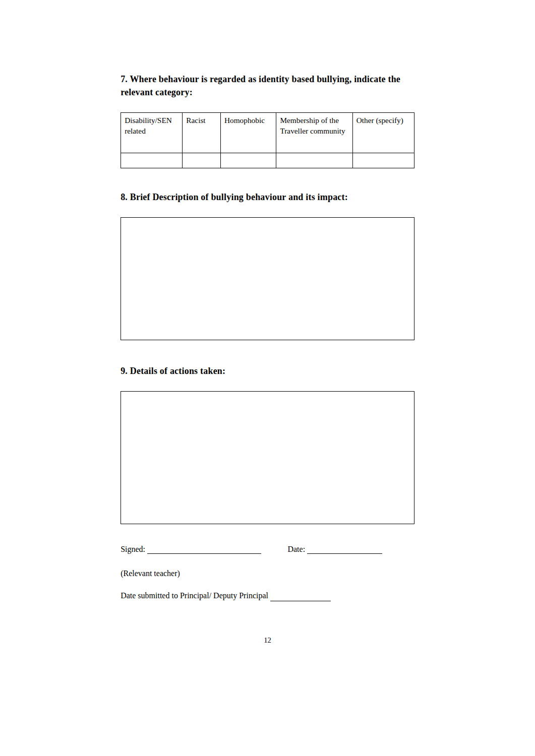7. Where behaviour is regarded as identity based bullying, indicate the relevant category:
| Disability/SEN related | Racist | Homophobic | Membership of the Traveller community | Other (specify) |
8. Brief Description of bullying behaviour and its impact:
9. Details of actions taken:
Signed: Date:
(Relevant teacher)
Date submitted to Principal/ Deputy Principal
12